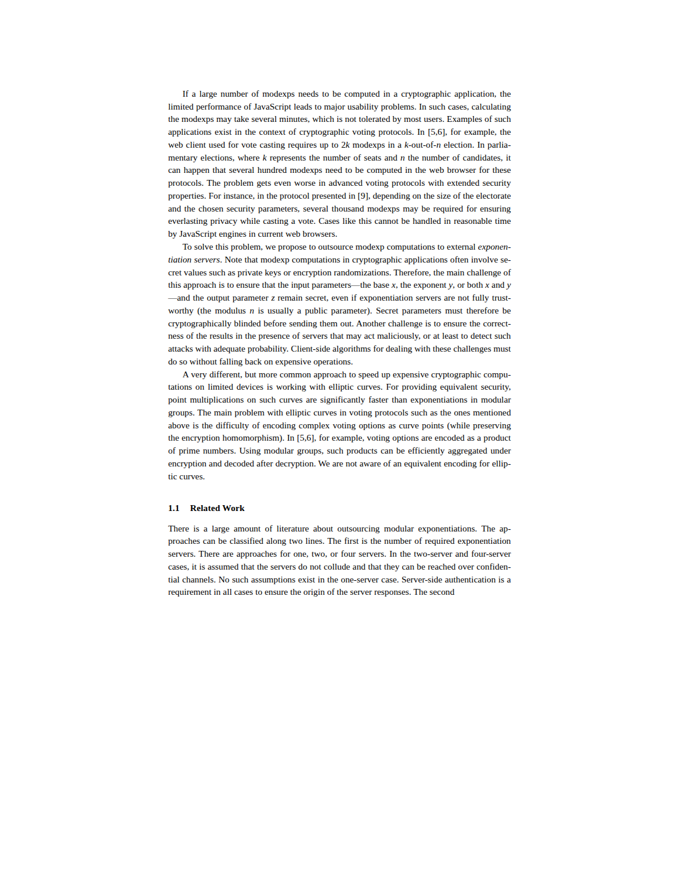If a large number of modexps needs to be computed in a cryptographic application, the limited performance of JavaScript leads to major usability problems. In such cases, calculating the modexps may take several minutes, which is not tolerated by most users. Examples of such applications exist in the context of cryptographic voting protocols. In [5,6], for example, the web client used for vote casting requires up to 2k modexps in a k-out-of-n election. In parliamentary elections, where k represents the number of seats and n the number of candidates, it can happen that several hundred modexps need to be computed in the web browser for these protocols. The problem gets even worse in advanced voting protocols with extended security properties. For instance, in the protocol presented in [9], depending on the size of the electorate and the chosen security parameters, several thousand modexps may be required for ensuring everlasting privacy while casting a vote. Cases like this cannot be handled in reasonable time by JavaScript engines in current web browsers.
To solve this problem, we propose to outsource modexp computations to external exponentiation servers. Note that modexp computations in cryptographic applications often involve secret values such as private keys or encryption randomizations. Therefore, the main challenge of this approach is to ensure that the input parameters—the base x, the exponent y, or both x and y—and the output parameter z remain secret, even if exponentiation servers are not fully trustworthy (the modulus n is usually a public parameter). Secret parameters must therefore be cryptographically blinded before sending them out. Another challenge is to ensure the correctness of the results in the presence of servers that may act maliciously, or at least to detect such attacks with adequate probability. Client-side algorithms for dealing with these challenges must do so without falling back on expensive operations.
A very different, but more common approach to speed up expensive cryptographic computations on limited devices is working with elliptic curves. For providing equivalent security, point multiplications on such curves are significantly faster than exponentiations in modular groups. The main problem with elliptic curves in voting protocols such as the ones mentioned above is the difficulty of encoding complex voting options as curve points (while preserving the encryption homomorphism). In [5,6], for example, voting options are encoded as a product of prime numbers. Using modular groups, such products can be efficiently aggregated under encryption and decoded after decryption. We are not aware of an equivalent encoding for elliptic curves.
1.1 Related Work
There is a large amount of literature about outsourcing modular exponentiations. The approaches can be classified along two lines. The first is the number of required exponentiation servers. There are approaches for one, two, or four servers. In the two-server and four-server cases, it is assumed that the servers do not collude and that they can be reached over confidential channels. No such assumptions exist in the one-server case. Server-side authentication is a requirement in all cases to ensure the origin of the server responses. The second